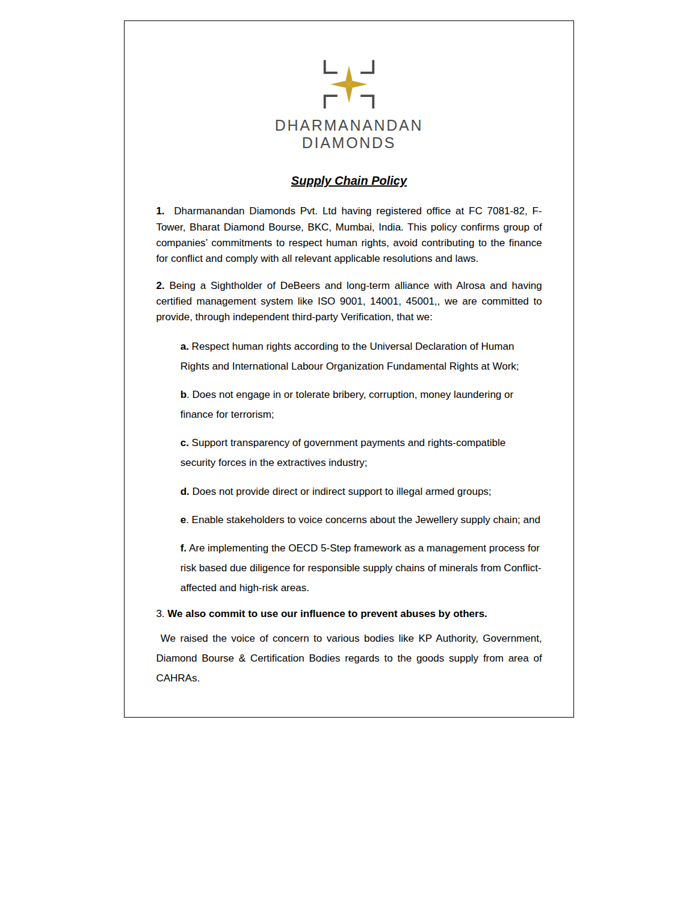DHARMANANDAN DIAMONDS
Supply Chain Policy
1. Dharmanandan Diamonds Pvt. Ltd having registered office at FC 7081-82, F-Tower, Bharat Diamond Bourse, BKC, Mumbai, India. This policy confirms group of companies’ commitments to respect human rights, avoid contributing to the finance for conflict and comply with all relevant applicable resolutions and laws.
2. Being a Sightholder of DeBeers and long-term alliance with Alrosa and having certified management system like ISO 9001, 14001, 45001,, we are committed to provide, through independent third-party Verification, that we:
a. Respect human rights according to the Universal Declaration of Human Rights and International Labour Organization Fundamental Rights at Work;
b. Does not engage in or tolerate bribery, corruption, money laundering or finance for terrorism;
c. Support transparency of government payments and rights-compatible security forces in the extractives industry;
d. Does not provide direct or indirect support to illegal armed groups;
e. Enable stakeholders to voice concerns about the Jewellery supply chain; and
f. Are implementing the OECD 5-Step framework as a management process for risk based due diligence for responsible supply chains of minerals from Conflict-affected and high-risk areas.
3. We also commit to use our influence to prevent abuses by others.
We raised the voice of concern to various bodies like KP Authority, Government, Diamond Bourse & Certification Bodies regards to the goods supply from area of CAHRAs.